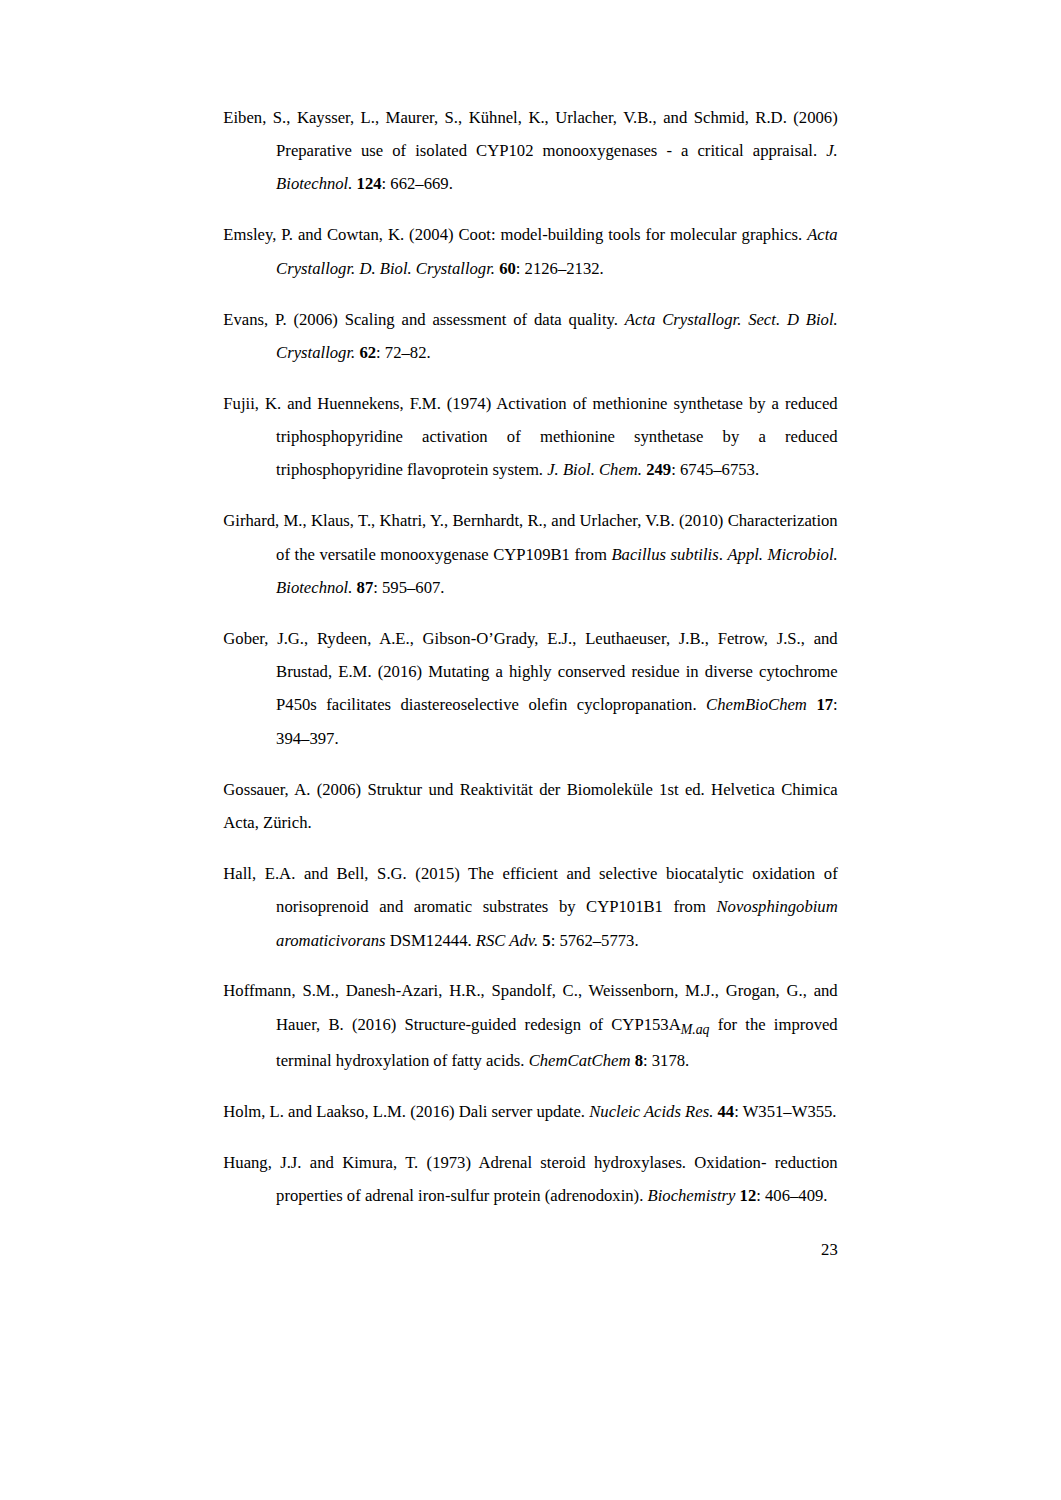Eiben, S., Kaysser, L., Maurer, S., Kühnel, K., Urlacher, V.B., and Schmid, R.D. (2006) Preparative use of isolated CYP102 monooxygenases - a critical appraisal. J. Biotechnol. 124: 662–669.
Emsley, P. and Cowtan, K. (2004) Coot: model-building tools for molecular graphics. Acta Crystallogr. D. Biol. Crystallogr. 60: 2126–2132.
Evans, P. (2006) Scaling and assessment of data quality. Acta Crystallogr. Sect. D Biol. Crystallogr. 62: 72–82.
Fujii, K. and Huennekens, F.M. (1974) Activation of methionine synthetase by a reduced triphosphopyridine activation of methionine synthetase by a reduced triphosphopyridine flavoprotein system. J. Biol. Chem. 249: 6745–6753.
Girhard, M., Klaus, T., Khatri, Y., Bernhardt, R., and Urlacher, V.B. (2010) Characterization of the versatile monooxygenase CYP109B1 from Bacillus subtilis. Appl. Microbiol. Biotechnol. 87: 595–607.
Gober, J.G., Rydeen, A.E., Gibson-O’Grady, E.J., Leuthaeuser, J.B., Fetrow, J.S., and Brustad, E.M. (2016) Mutating a highly conserved residue in diverse cytochrome P450s facilitates diastereoselective olefin cyclopropanation. ChemBioChem 17: 394–397.
Gossauer, A. (2006) Struktur und Reaktivität der Biomoleküle 1st ed. Helvetica Chimica Acta, Zürich.
Hall, E.A. and Bell, S.G. (2015) The efficient and selective biocatalytic oxidation of norisoprenoid and aromatic substrates by CYP101B1 from Novosphingobium aromaticivorans DSM12444. RSC Adv. 5: 5762–5773.
Hoffmann, S.M., Danesh-Azari, H.R., Spandolf, C., Weissenborn, M.J., Grogan, G., and Hauer, B. (2016) Structure-guided redesign of CYP153AM.aq for the improved terminal hydroxylation of fatty acids. ChemCatChem 8: 3178.
Holm, L. and Laakso, L.M. (2016) Dali server update. Nucleic Acids Res. 44: W351–W355.
Huang, J.J. and Kimura, T. (1973) Adrenal steroid hydroxylases. Oxidation- reduction properties of adrenal iron-sulfur protein (adrenodoxin). Biochemistry 12: 406–409.
23